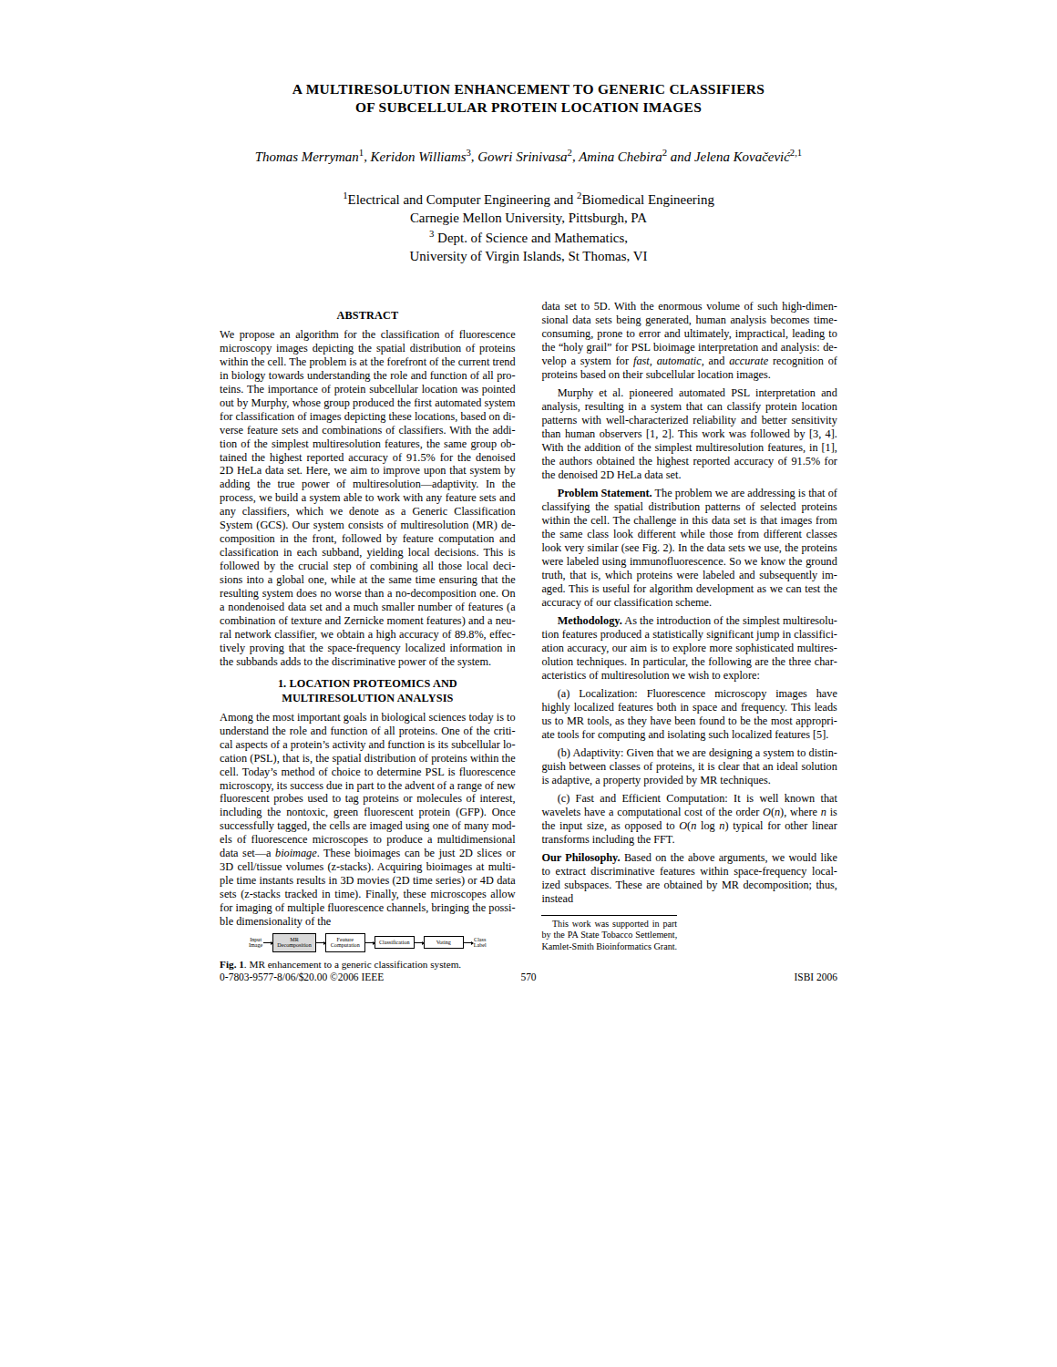A Multiresolution Enhancement to Generic Classifiers
of Subcellular Protein Location Images
Thomas Merryman1, Keridon Williams3, Gowri Srinivasa2, Amina Chebira2 and Jelena Kovačević2,1
1Electrical and Computer Engineering and 2Biomedical Engineering
Carnegie Mellon University, Pittsburgh, PA
3 Dept. of Science and Mathematics,
University of Virgin Islands, St Thomas, VI
Abstract
We propose an algorithm for the classification of fluorescence microscopy images depicting the spatial distribution of proteins within the cell. The problem is at the forefront of the current trend in biology towards understanding the role and function of all proteins. The importance of protein subcellular location was pointed out by Murphy, whose group produced the first automated system for classification of images depicting these locations, based on diverse feature sets and combinations of classifiers. With the addition of the simplest multiresolution features, the same group obtained the highest reported accuracy of 91.5% for the denoised 2D HeLa data set. Here, we aim to improve upon that system by adding the true power of multiresolution—adaptivity. In the process, we build a system able to work with any feature sets and any classifiers, which we denote as a Generic Classification System (GCS). Our system consists of multiresolution (MR) decomposition in the front, followed by feature computation and classification in each subband, yielding local decisions. This is followed by the crucial step of combining all those local decisions into a global one, while at the same time ensuring that the resulting system does no worse than a no-decomposition one. On a nondenoised data set and a much smaller number of features (a combination of texture and Zernicke moment features) and a neural network classifier, we obtain a high accuracy of 89.8%, effectively proving that the space-frequency localized information in the subbands adds to the discriminative power of the system.
1. Location Proteomics and
Multiresolution Analysis
Among the most important goals in biological sciences today is to understand the role and function of all proteins. One of the critical aspects of a protein’s activity and function is its subcellular location (PSL), that is, the spatial distribution of proteins within the cell. Today’s method of choice to determine PSL is fluorescence microscopy, its success due in part to the advent of a range of new fluorescent probes used to tag proteins or molecules of interest, including the nontoxic, green fluorescent protein (GFP). Once successfully tagged, the cells are imaged using one of many models of fluorescence microscopes to produce a multidimensional data set—a bioimage. These bioimages can be just 2D slices or 3D cell/tissue volumes (z-stacks). Acquiring bioimages at multiple time instants results in 3D movies (2D time series) or 4D data sets (z-stacks tracked in time). Finally, these microscopes allow for imaging of multiple fluorescence channels, bringing the possible dimensionality of the
Input
Image MR
Decomposition Feature
Computation Classification Voting Class
Label
Fig. 1. MR enhancement to a generic classification system.
data set to 5D. With the enormous volume of such high-dimensional data sets being generated, human analysis becomes time-consuming, prone to error and ultimately, impractical, leading to the “holy grail” for PSL bioimage interpretation and analysis: develop a system for fast, automatic, and accurate recognition of proteins based on their subcellular location images.
Murphy et al. pioneered automated PSL interpretation and analysis, resulting in a system that can classify protein location patterns with well-characterized reliability and better sensitivity than human observers [1, 2]. This work was followed by [3, 4]. With the addition of the simplest multiresolution features, in [1], the authors obtained the highest reported accuracy of 91.5% for the denoised 2D HeLa data set.
Problem Statement. The problem we are addressing is that of classifying the spatial distribution patterns of selected proteins within the cell. The challenge in this data set is that images from the same class look different while those from different classes look very similar (see Fig. 2). In the data sets we use, the proteins were labeled using immunofluorescence. So we know the ground truth, that is, which proteins were labeled and subsequently imaged. This is useful for algorithm development as we can test the accuracy of our classification scheme.
Methodology. As the introduction of the simplest multiresolution features produced a statistically significant jump in classificiation accuracy, our aim is to explore more sophisticated multiresolution techniques. In particular, the following are the three characteristics of multiresolution we wish to explore:
(a) Localization: Fluorescence microscopy images have highly localized features both in space and frequency. This leads us to MR tools, as they have been found to be the most appropriate tools for computing and isolating such localized features [5].
(b) Adaptivity: Given that we are designing a system to distinguish between classes of proteins, it is clear that an ideal solution is adaptive, a property provided by MR techniques.
(c) Fast and Efficient Computation: It is well known that wavelets have a computational cost of the order O(n), where n is the input size, as opposed to O(n log n) typical for other linear transforms including the FFT.
Our Philosophy. Based on the above arguments, we would like to extract discriminative features within space-frequency localized subspaces. These are obtained by MR decomposition; thus, instead
This work was supported in part by the PA State Tobacco Settlement, Kamlet-Smith Bioinformatics Grant.
0-7803-9577-8/06/$20.00 ©2006 IEEE 570 ISBI 2006